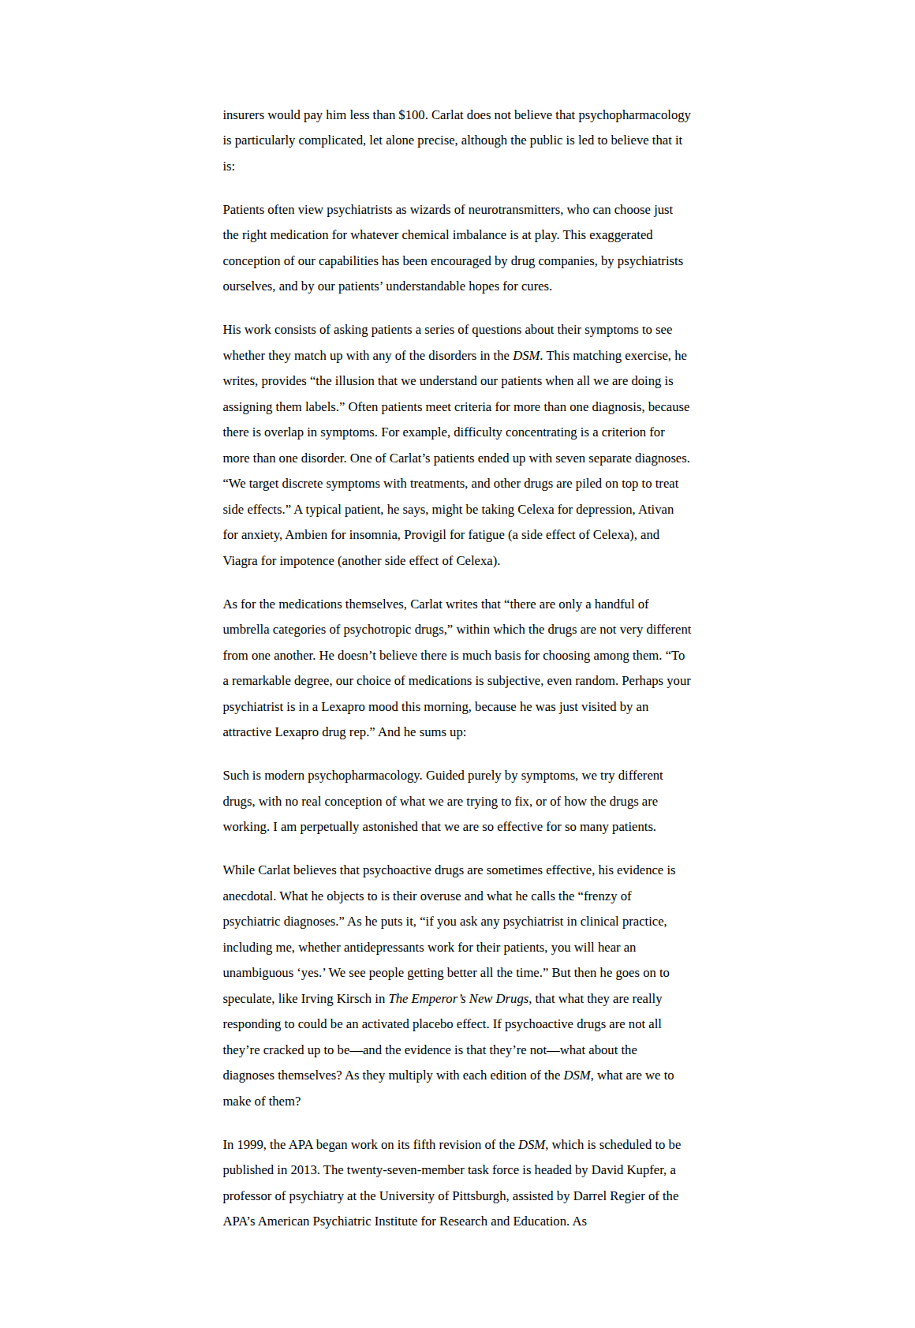insurers would pay him less than $100. Carlat does not believe that psychopharmacology is particularly complicated, let alone precise, although the public is led to believe that it is:
Patients often view psychiatrists as wizards of neurotransmitters, who can choose just the right medication for whatever chemical imbalance is at play. This exaggerated conception of our capabilities has been encouraged by drug companies, by psychiatrists ourselves, and by our patients’ understandable hopes for cures.
His work consists of asking patients a series of questions about their symptoms to see whether they match up with any of the disorders in the DSM. This matching exercise, he writes, provides “the illusion that we understand our patients when all we are doing is assigning them labels.” Often patients meet criteria for more than one diagnosis, because there is overlap in symptoms. For example, difficulty concentrating is a criterion for more than one disorder. One of Carlat’s patients ended up with seven separate diagnoses. “We target discrete symptoms with treatments, and other drugs are piled on top to treat side effects.” A typical patient, he says, might be taking Celexa for depression, Ativan for anxiety, Ambien for insomnia, Provigil for fatigue (a side effect of Celexa), and Viagra for impotence (another side effect of Celexa).
As for the medications themselves, Carlat writes that “there are only a handful of umbrella categories of psychotropic drugs,” within which the drugs are not very different from one another. He doesn’t believe there is much basis for choosing among them. “To a remarkable degree, our choice of medications is subjective, even random. Perhaps your psychiatrist is in a Lexapro mood this morning, because he was just visited by an attractive Lexapro drug rep.” And he sums up:
Such is modern psychopharmacology. Guided purely by symptoms, we try different drugs, with no real conception of what we are trying to fix, or of how the drugs are working. I am perpetually astonished that we are so effective for so many patients.
While Carlat believes that psychoactive drugs are sometimes effective, his evidence is anecdotal. What he objects to is their overuse and what he calls the “frenzy of psychiatric diagnoses.” As he puts it, “if you ask any psychiatrist in clinical practice, including me, whether antidepressants work for their patients, you will hear an unambiguous ‘yes.’ We see people getting better all the time.” But then he goes on to speculate, like Irving Kirsch in The Emperor’s New Drugs, that what they are really responding to could be an activated placebo effect. If psychoactive drugs are not all they’re cracked up to be—and the evidence is that they’re not—what about the diagnoses themselves? As they multiply with each edition of the DSM, what are we to make of them?
In 1999, the APA began work on its fifth revision of the DSM, which is scheduled to be published in 2013. The twenty-seven-member task force is headed by David Kupfer, a professor of psychiatry at the University of Pittsburgh, assisted by Darrel Regier of the APA’s American Psychiatric Institute for Research and Education. As